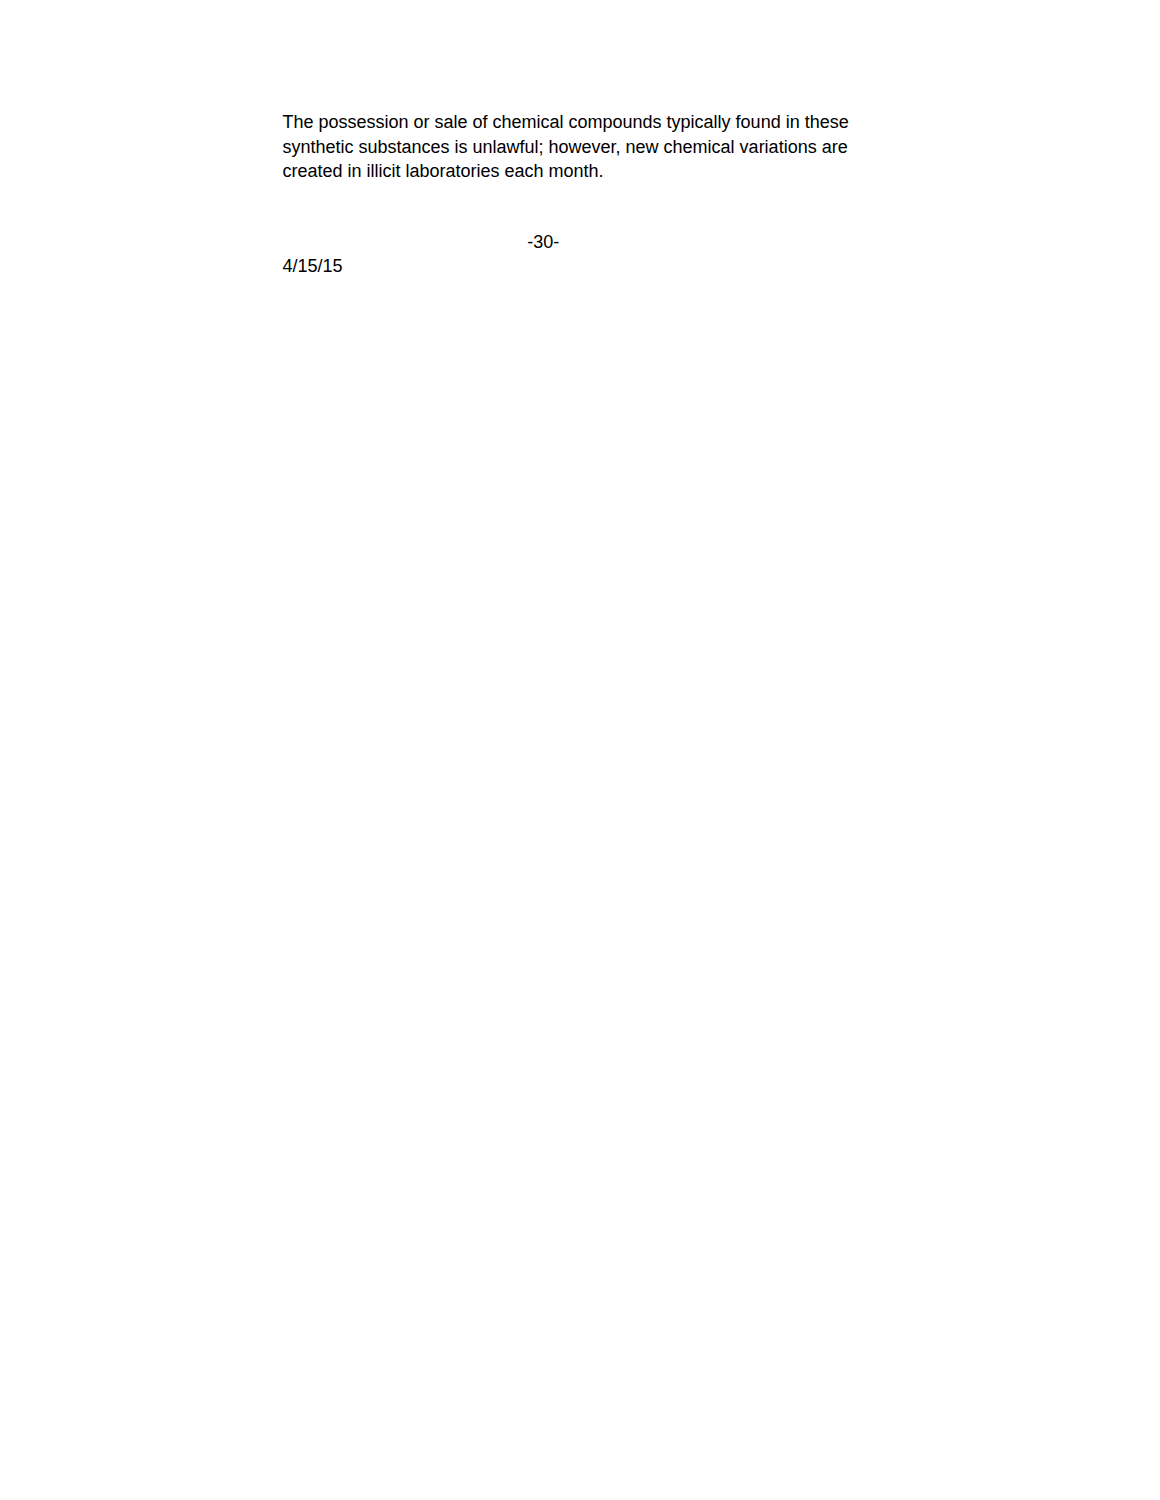The possession or sale of chemical compounds typically found in these synthetic substances is unlawful; however, new chemical variations are created in illicit laboratories each month.
-30- 4/15/15